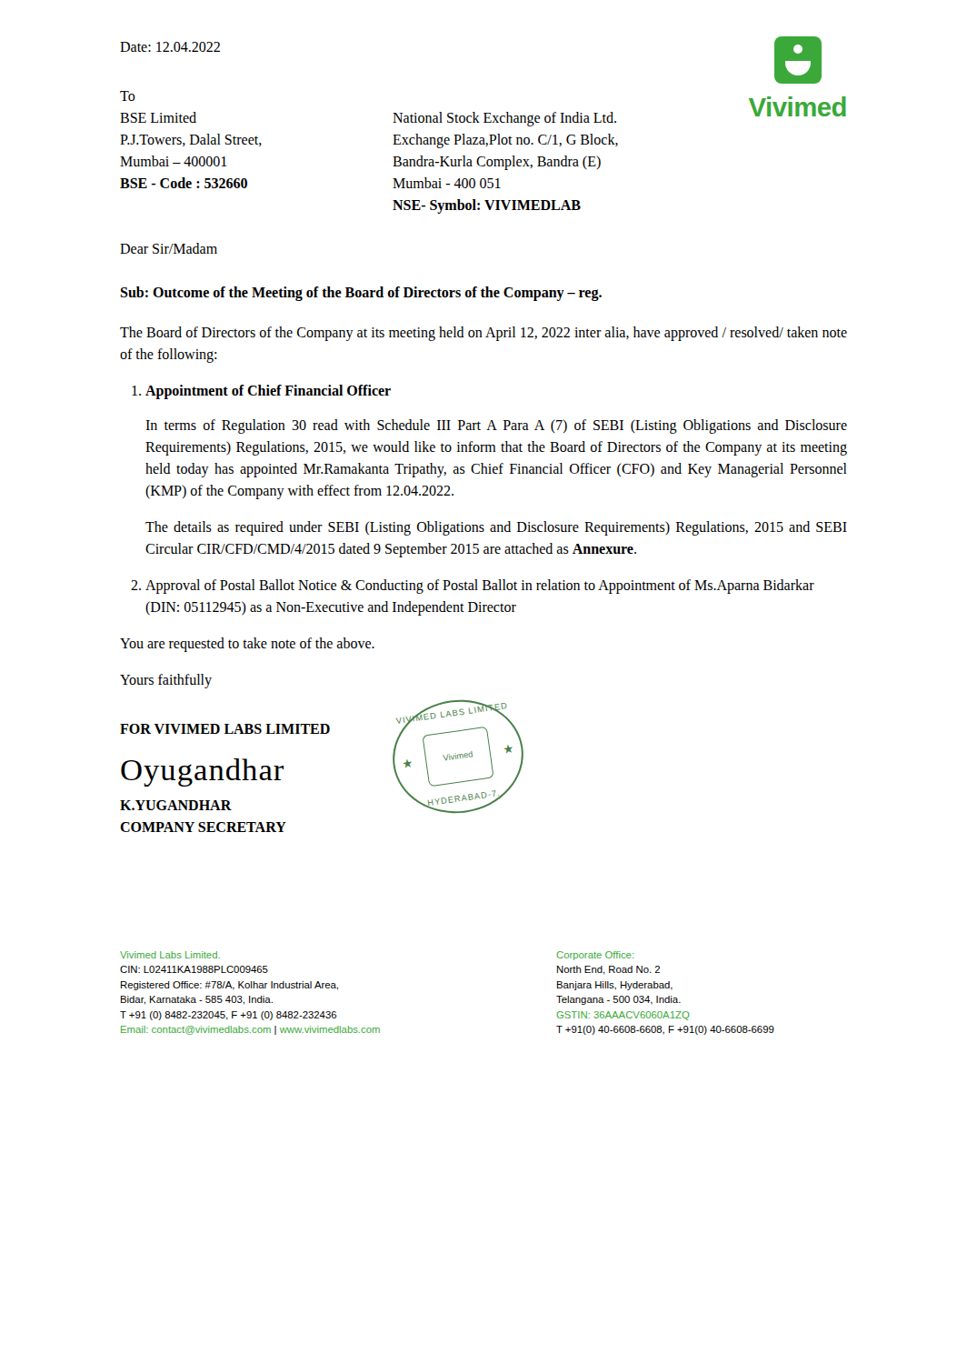Vivimed
Date: 12.04.2022
To BSE Limited P.J.Towers, Dalal Street, Mumbai – 400001 BSE - Code : 532660
National Stock Exchange of India Ltd. Exchange Plaza,Plot no. C/1, G Block, Bandra-Kurla Complex, Bandra (E) Mumbai - 400 051 NSE- Symbol: VIVIMEDLAB
Dear Sir/Madam
Sub: Outcome of the Meeting of the Board of Directors of the Company – reg.
The Board of Directors of the Company at its meeting held on April 12, 2022 inter alia, have approved / resolved/ taken note of the following:
Appointment of Chief Financial Officer
In terms of Regulation 30 read with Schedule III Part A Para A (7) of SEBI (Listing Obligations and Disclosure Requirements) Regulations, 2015, we would like to inform that the Board of Directors of the Company at its meeting held today has appointed Mr.Ramakanta Tripathy, as Chief Financial Officer (CFO) and Key Managerial Personnel (KMP) of the Company with effect from 12.04.2022.
The details as required under SEBI (Listing Obligations and Disclosure Requirements) Regulations, 2015 and SEBI Circular CIR/CFD/CMD/4/2015 dated 9 September 2015 are attached as Annexure.
Approval of Postal Ballot Notice & Conducting of Postal Ballot in relation to Appointment of Ms.Aparna Bidarkar (DIN: 05112945) as a Non-Executive and Independent Director
You are requested to take note of the above.
Yours faithfully
FOR VIVIMED LABS LIMITED
Oyugandhar
K.YUGANDHAR
COMPANY SECRETARY
VIVIMED LABS LIMITED
Vivimed
★
★
HYDERABAD-7.
Vivimed Labs Limited.
CIN: L02411KA1988PLC009465
Registered Office: #78/A, Kolhar Industrial Area,
Bidar, Karnataka - 585 403, India.
T +91 (0) 8482-232045, F +91 (0) 8482-232436
Email: contact@vivimedlabs.com | www.vivimedlabs.com
Corporate Office:
North End, Road No. 2
Banjara Hills, Hyderabad,
Telangana - 500 034, India.
GSTIN: 36AAACV6060A1ZQ
T +91(0) 40-6608-6608, F +91(0) 40-6608-6699